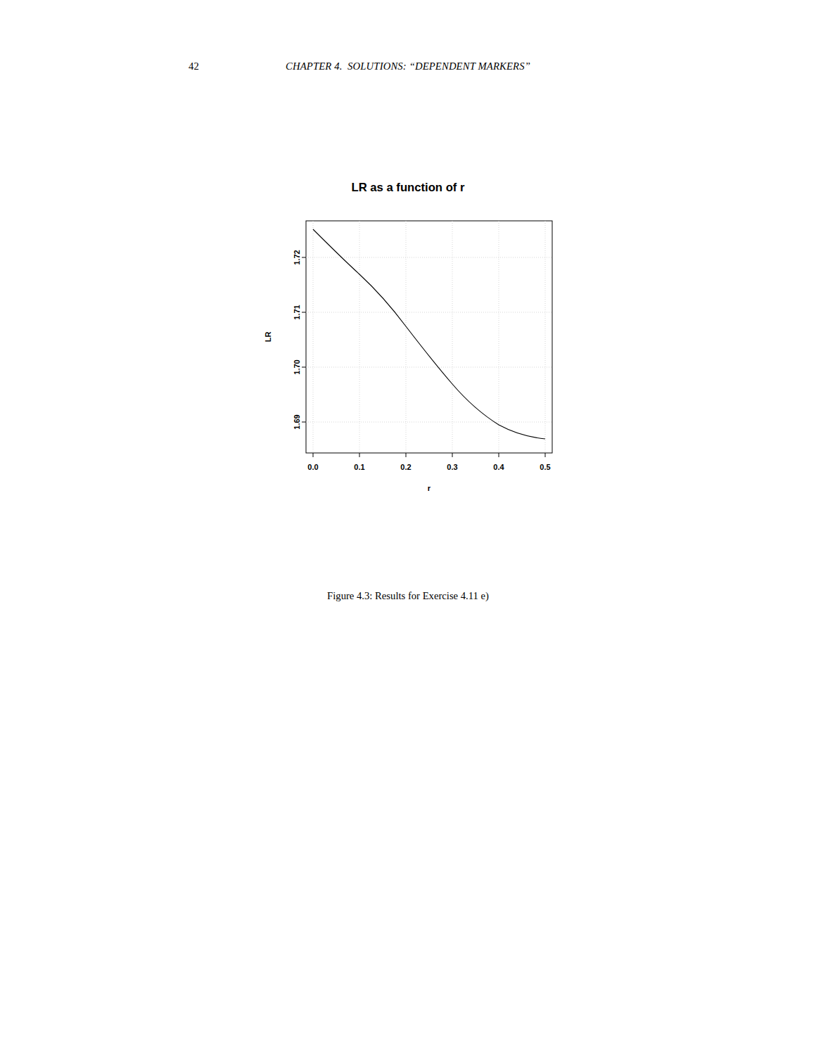42 CHAPTER 4. SOLUTIONS: “DEPENDENT MARKERS”
LR as a function of r
1.72 1.71 1.70 1.69 LR 0.0 0.1 0.2 0.3 0.4 0.5 r
Figure 4.3: Results for Exercise 4.11 e)